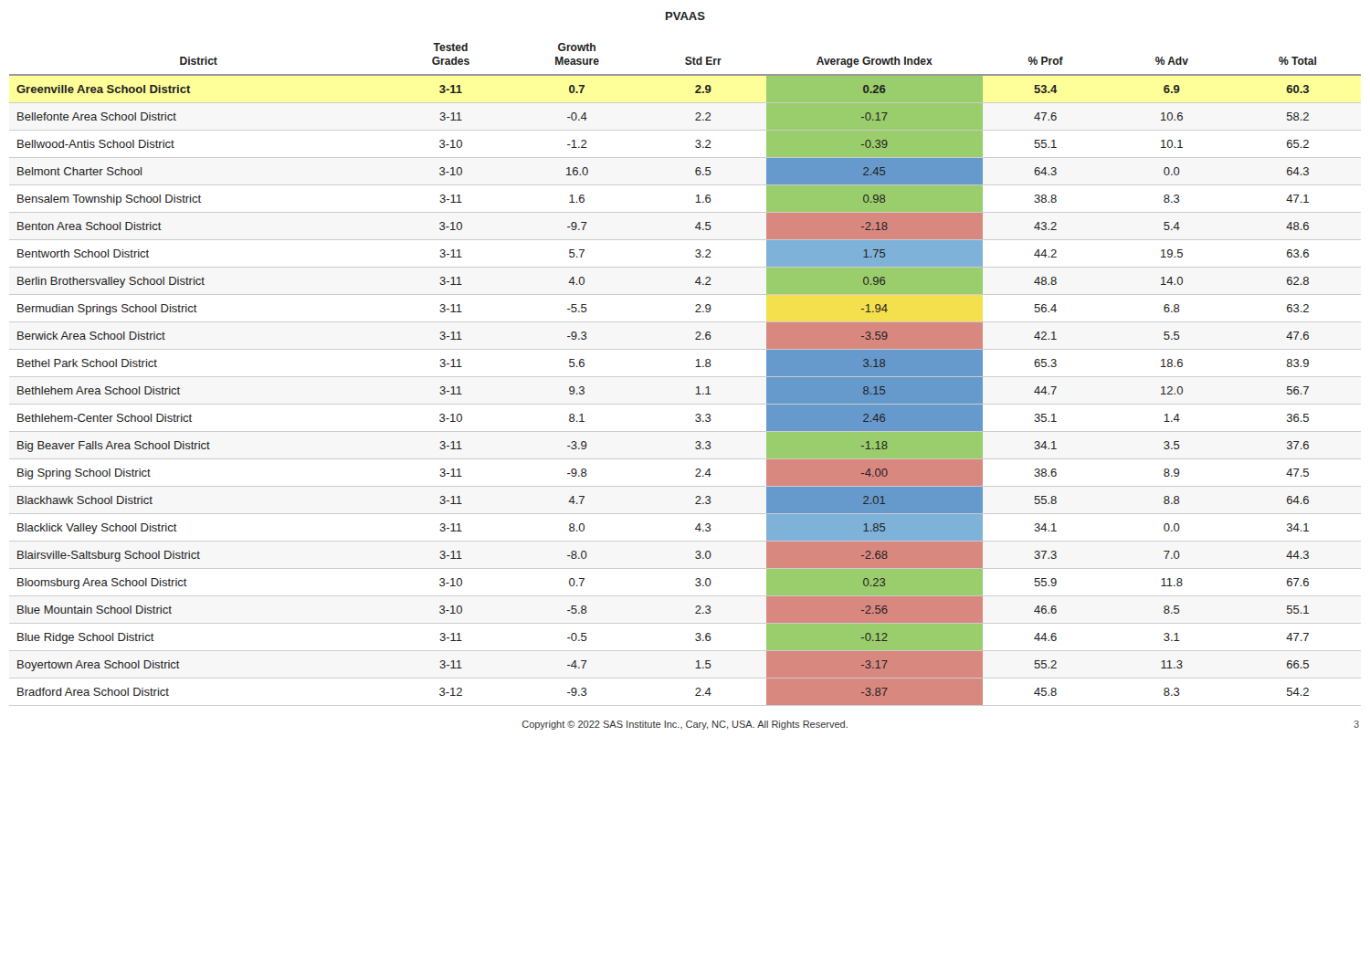PVAAS
| District | Tested Grades | Growth Measure | Std Err | Average Growth Index | % Prof | % Adv | % Total |
| --- | --- | --- | --- | --- | --- | --- | --- |
| Greenville Area School District | 3-11 | 0.7 | 2.9 | 0.26 | 53.4 | 6.9 | 60.3 |
| Bellefonte Area School District | 3-11 | -0.4 | 2.2 | -0.17 | 47.6 | 10.6 | 58.2 |
| Bellwood-Antis School District | 3-10 | -1.2 | 3.2 | -0.39 | 55.1 | 10.1 | 65.2 |
| Belmont Charter School | 3-10 | 16.0 | 6.5 | 2.45 | 64.3 | 0.0 | 64.3 |
| Bensalem Township School District | 3-11 | 1.6 | 1.6 | 0.98 | 38.8 | 8.3 | 47.1 |
| Benton Area School District | 3-10 | -9.7 | 4.5 | -2.18 | 43.2 | 5.4 | 48.6 |
| Bentworth School District | 3-11 | 5.7 | 3.2 | 1.75 | 44.2 | 19.5 | 63.6 |
| Berlin Brothersvalley School District | 3-11 | 4.0 | 4.2 | 0.96 | 48.8 | 14.0 | 62.8 |
| Bermudian Springs School District | 3-11 | -5.5 | 2.9 | -1.94 | 56.4 | 6.8 | 63.2 |
| Berwick Area School District | 3-11 | -9.3 | 2.6 | -3.59 | 42.1 | 5.5 | 47.6 |
| Bethel Park School District | 3-11 | 5.6 | 1.8 | 3.18 | 65.3 | 18.6 | 83.9 |
| Bethlehem Area School District | 3-11 | 9.3 | 1.1 | 8.15 | 44.7 | 12.0 | 56.7 |
| Bethlehem-Center School District | 3-10 | 8.1 | 3.3 | 2.46 | 35.1 | 1.4 | 36.5 |
| Big Beaver Falls Area School District | 3-11 | -3.9 | 3.3 | -1.18 | 34.1 | 3.5 | 37.6 |
| Big Spring School District | 3-11 | -9.8 | 2.4 | -4.00 | 38.6 | 8.9 | 47.5 |
| Blackhawk School District | 3-11 | 4.7 | 2.3 | 2.01 | 55.8 | 8.8 | 64.6 |
| Blacklick Valley School District | 3-11 | 8.0 | 4.3 | 1.85 | 34.1 | 0.0 | 34.1 |
| Blairsville-Saltsburg School District | 3-11 | -8.0 | 3.0 | -2.68 | 37.3 | 7.0 | 44.3 |
| Bloomsburg Area School District | 3-10 | 0.7 | 3.0 | 0.23 | 55.9 | 11.8 | 67.6 |
| Blue Mountain School District | 3-10 | -5.8 | 2.3 | -2.56 | 46.6 | 8.5 | 55.1 |
| Blue Ridge School District | 3-11 | -0.5 | 3.6 | -0.12 | 44.6 | 3.1 | 47.7 |
| Boyertown Area School District | 3-11 | -4.7 | 1.5 | -3.17 | 55.2 | 11.3 | 66.5 |
| Bradford Area School District | 3-12 | -9.3 | 2.4 | -3.87 | 45.8 | 8.3 | 54.2 |
Copyright © 2022 SAS Institute Inc., Cary, NC, USA. All Rights Reserved. 3